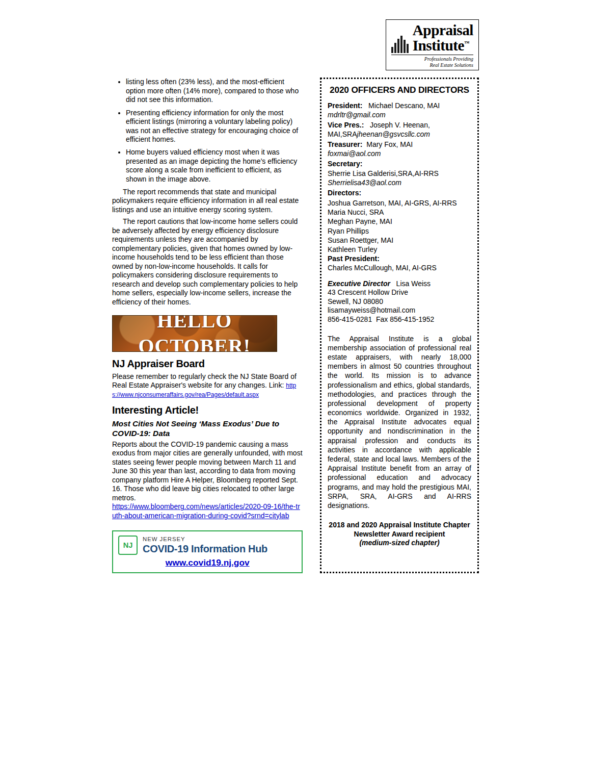Appraisal
Institute™
Professionals Providing
Real Estate Solutions
listing less often (23% less), and the most-efficient option more often (14% more), compared to those who did not see this information.
Presenting efficiency information for only the most efficient listings (mirroring a voluntary labeling policy) was not an effective strategy for encouraging choice of efficient homes.
Home buyers valued efficiency most when it was presented as an image depicting the home’s efficiency score along a scale from inefficient to efficient, as shown in the image above.
The report recommends that state and municipal policymakers require efficiency information in all real estate listings and use an intuitive energy scoring system.
The report cautions that low-income home sellers could be adversely affected by energy efficiency disclosure requirements unless they are accompanied by complementary policies, given that homes owned by low-income households tend to be less efficient than those owned by non-low-income households. It calls for policymakers considering disclosure requirements to research and develop such complementary policies to help home sellers, especially low-income sellers, increase the efficiency of their homes.
HELLO OCTOBER!
NJ Appraiser Board
Please remember to regularly check the NJ State Board of Real Estate Appraiser's website for any changes. Link: https://www.njconsumeraffairs.gov/rea/Pages/default.aspx
Interesting Article!
Most Cities Not Seeing ‘Mass Exodus’ Due to COVID-19: Data
Reports about the COVID-19 pandemic causing a mass exodus from major cities are generally unfounded, with most states seeing fewer people moving between March 11 and June 30 this year than last, according to data from moving company platform Hire A Helper, Bloomberg reported Sept. 16. Those who did leave big cities relocated to other large metros.
https://www.bloomberg.com/news/articles/2020-09-16/the-truth-about-american-migration-during-covid?srnd=citylab
NEW JERSEY
COVID-19 Information Hub
www.covid19.nj.gov
2020 OFFICERS AND DIRECTORS
President: Michael Descano, MAI
mdrltr@gmail.com
Vice Pres.: Joseph V. Heenan, MAI,SRAjheenan@gsvcsllc.com
Treasurer: Mary Fox, MAI
foxmai@aol.com
Secretary:
Sherrie Lisa Galderisi,SRA,AI-RRS
Sherrielisa43@aol.com
Directors:
Joshua Garretson, MAI, AI-GRS, AI-RRS
Maria Nucci, SRA
Meghan Payne, MAI
Ryan Phillips
Susan Roettger, MAI
Kathleen Turley
Past President:
Charles McCullough, MAI, AI-GRS
Executive Director Lisa Weiss
43 Crescent Hollow Drive
Sewell, NJ 08080
lisamayweiss@hotmail.com
856-415-0281 Fax 856-415-1952
The Appraisal Institute is a global membership association of professional real estate appraisers, with nearly 18,000 members in almost 50 countries throughout the world. Its mission is to advance professionalism and ethics, global standards, methodologies, and practices through the professional development of property economics worldwide. Organized in 1932, the Appraisal Institute advocates equal opportunity and nondiscrimination in the appraisal profession and conducts its activities in accordance with applicable federal, state and local laws. Members of the Appraisal Institute benefit from an array of professional education and advocacy programs, and may hold the prestigious MAI, SRPA, SRA, AI-GRS and AI-RRS designations.
2018 and 2020 Appraisal Institute Chapter Newsletter Award recipient
(medium-sized chapter)